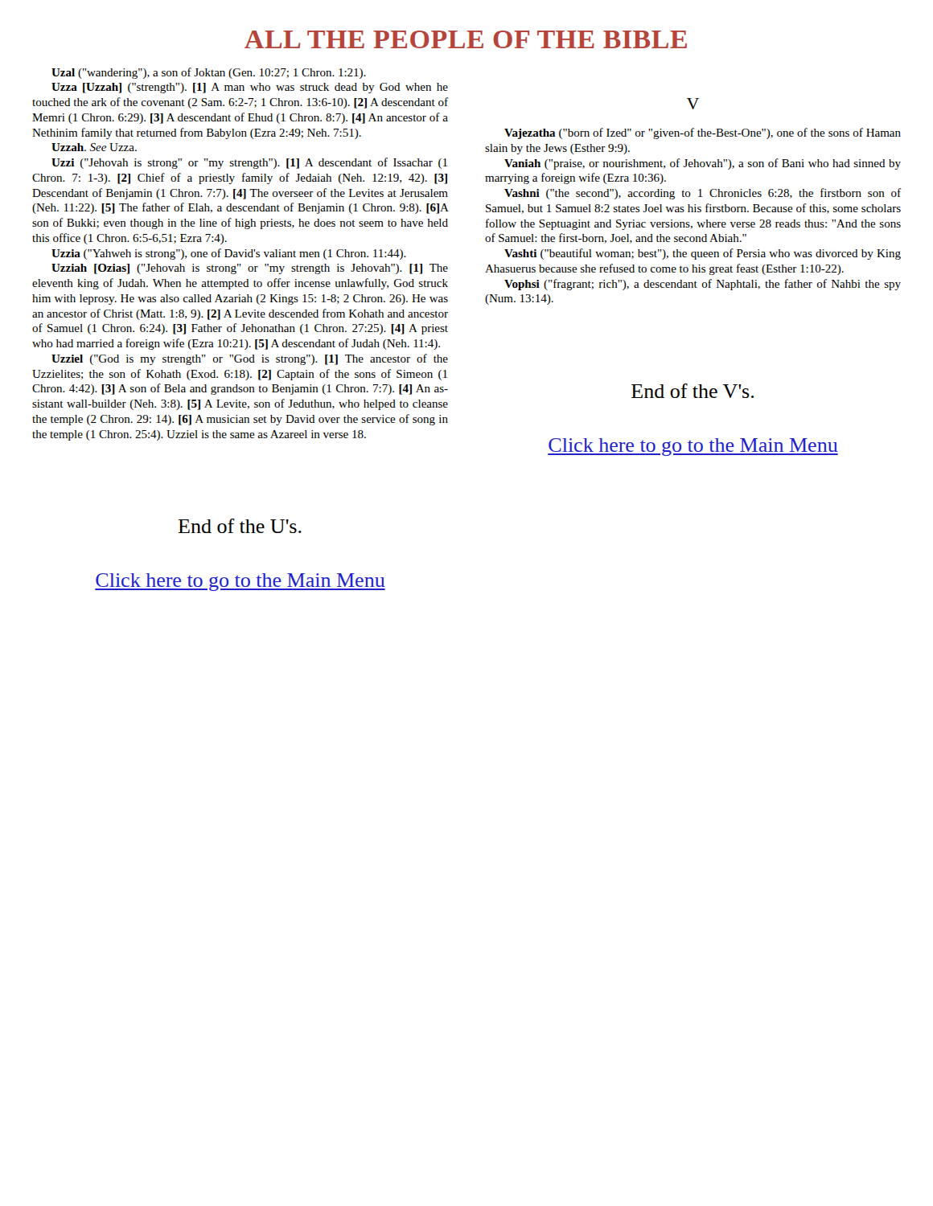ALL THE PEOPLE OF THE BIBLE
Uzal ("wandering"), a son of Joktan (Gen. 10:27; 1 Chron. 1:21).
Uzza [Uzzah] ("strength"). [1] A man who was struck dead by God when he touched the ark of the covenant (2 Sam. 6:2-7; 1 Chron. 13:6-10). [2] A descendant of Memri (1 Chron. 6:29). [3] A descendant of Ehud (1 Chron. 8:7). [4] An ancestor of a Nethinim family that returned from Babylon (Ezra 2:49; Neh. 7:51).
Uzzah. See Uzza.
Uzzi ("Jehovah is strong" or "my strength"). [1] A descendant of Issachar (1 Chron. 7: 1-3). [2] Chief of a priestly family of Jedaiah (Neh. 12:19, 42). [3] Descendant of Benjamin (1 Chron. 7:7). [4] The overseer of the Levites at Jerusalem (Neh. 11:22). [5] The father of Elah, a descendant of Benjamin (1 Chron. 9:8). [6] A son of Bukki; even though in the line of high priests, he does not seem to have held this office (1 Chron. 6:5-6,51; Ezra 7:4).
Uzzia ("Yahweh is strong"), one of David's valiant men (1 Chron. 11:44).
Uzziah [Ozias] ("Jehovah is strong" or "my strength is Jehovah"). [1] The eleventh king of Judah. When he attempted to offer incense unlawfully, God struck him with leprosy. He was also called Azariah (2 Kings 15: 1-8; 2 Chron. 26). He was an ancestor of Christ (Matt. 1:8, 9). [2] A Levite descended from Kohath and ancestor of Samuel (1 Chron. 6:24). [3] Father of Jehonathan (1 Chron. 27:25). [4] A priest who had married a foreign wife (Ezra 10:21). [5] A descendant of Judah (Neh. 11:4).
Uzziel ("God is my strength" or "God is strong"). [1] The ancestor of the Uzzielites; the son of Kohath (Exod. 6:18). [2] Captain of the sons of Simeon (1 Chron. 4:42). [3] A son of Bela and grandson to Benjamin (1 Chron. 7:7). [4] An assistant wall-builder (Neh. 3:8). [5] A Levite, son of Jeduthun, who helped to cleanse the temple (2 Chron. 29: 14). [6] A musician set by David over the service of song in the temple (1 Chron. 25:4). Uzziel is the same as Azareel in verse 18.
End of the U's.
Click here to go to the Main Menu
V
Vajezatha ("born of Ized" or "given-of the-Best-One"), one of the sons of Haman slain by the Jews (Esther 9:9).
Vaniah ("praise, or nourishment, of Jehovah"), a son of Bani who had sinned by marrying a foreign wife (Ezra 10:36).
Vashni ("the second"), according to 1 Chronicles 6:28, the firstborn son of Samuel, but 1 Samuel 8:2 states Joel was his firstborn. Because of this, some scholars follow the Septuagint and Syriac versions, where verse 28 reads thus: "And the sons of Samuel: the first-born, Joel, and the second Abiah."
Vashti ("beautiful woman; best"), the queen of Persia who was divorced by King Ahasuerus because she refused to come to his great feast (Esther 1:10-22).
Vophsi ("fragrant; rich"), a descendant of Naphtali, the father of Nahbi the spy (Num. 13:14).
End of the V's.
Click here to go to the Main Menu